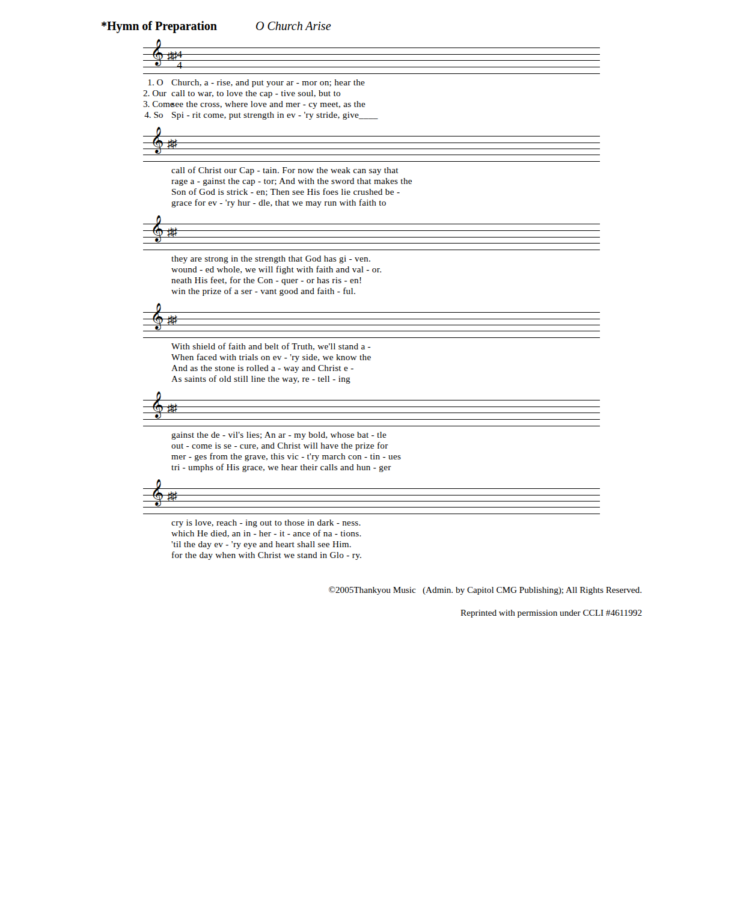*Hymn of Preparation O Church Arise
𝄞 ♯♯ 44
1. O Church, a - rise, and put your ar - mor on; hear the
2. Our call to war, to love the cap - tive soul, but to
3. Come see the cross, where love and mer - cy meet, as the
4. So Spi - rit come, put strength in ev - 'ry stride, give____
𝄞 ♯♯
call of Christ our Cap - tain. For now the weak can say that
rage a - gainst the cap - tor; And with the sword that makes the
Son of God is strick - en; Then see His foes lie crushed be -
grace for ev - 'ry hur - dle, that we may run with faith to
𝄞 ♯♯
they are strong in the strength that God has gi - ven.
wound - ed whole, we will fight with faith and val - or.
neath His feet, for the Con - quer - or has ris - en!
win the prize of a ser - vant good and faith - ful.
𝄞 ♯♯
With shield of faith and belt of Truth, we'll stand a -
When faced with trials on ev - 'ry side, we know the
And as the stone is rolled a - way and Christ e -
As saints of old still line the way, re - tell - ing
𝄞 ♯♯
gainst the de - vil's lies; An ar - my bold, whose bat - tle
out - come is se - cure, and Christ will have the prize for
mer - ges from the grave, this vic - t'ry march con - tin - ues
tri - umphs of His grace, we hear their calls and hun - ger
𝄞 ♯♯
cry is love, reach - ing out to those in dark - ness.
which He died, an in - her - it - ance of na - tions.
'til the day ev - 'ry eye and heart shall see Him.
for the day when with Christ we stand in Glo - ry.
©2005Thankyou Music (Admin. by Capitol CMG Publishing); All Rights Reserved.
Reprinted with permission under CCLI #4611992